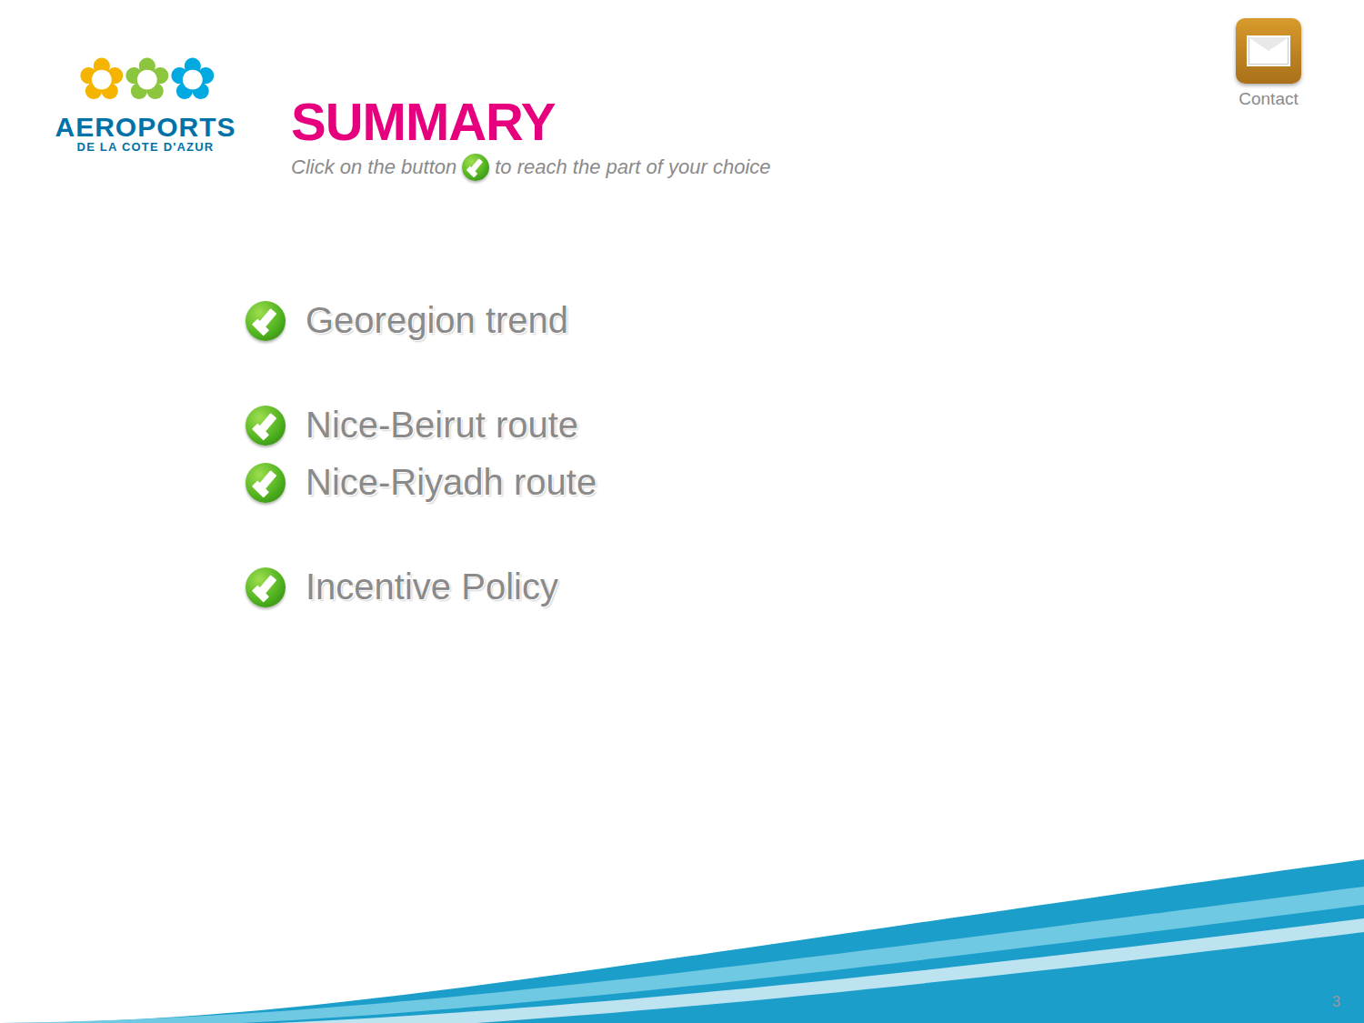✿✿✿
AEROPORTS
DE LA COTE D'AZUR
Contact
SUMMARY
Click on the button to reach the part of your choice
Georegion trend
Nice-Beirut route
Nice-Riyadh route
Incentive Policy
3